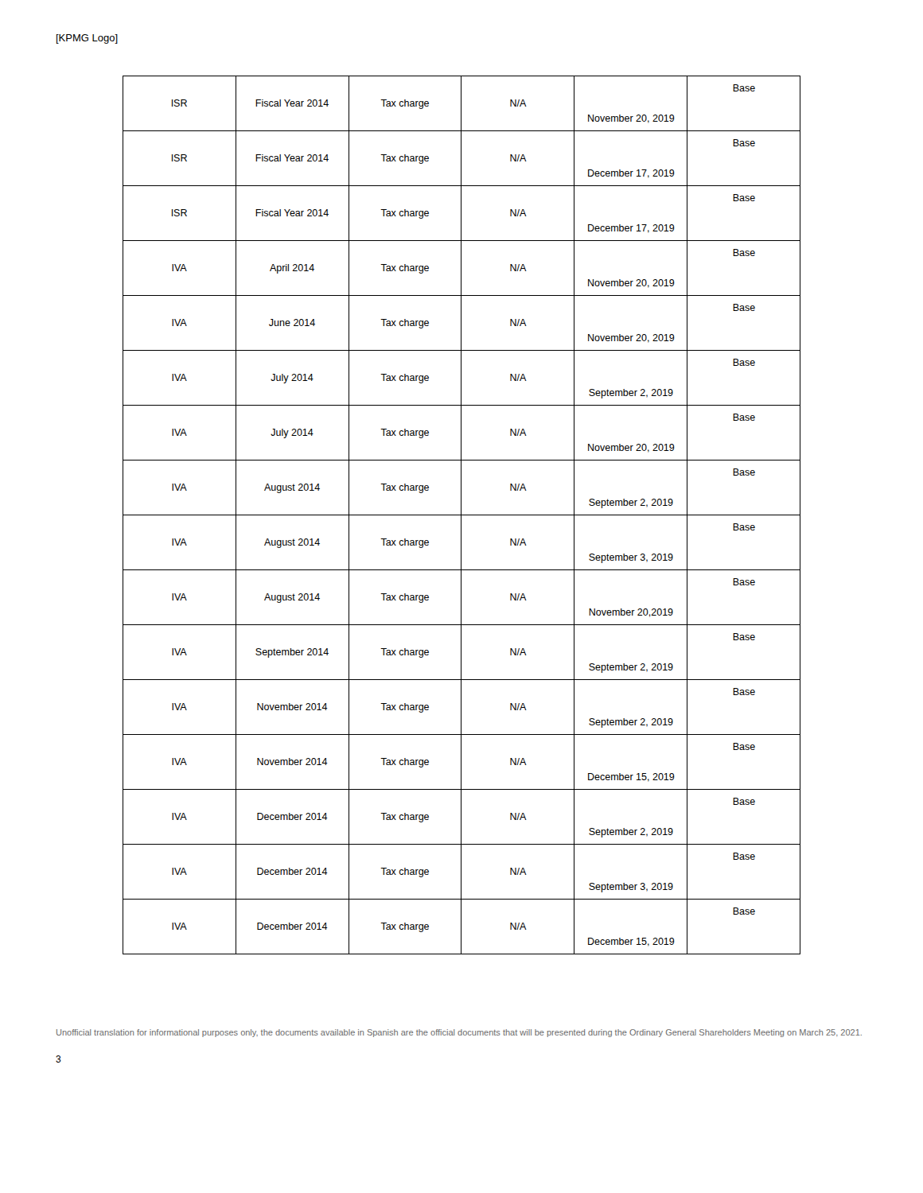[KPMG Logo]
| ISR | Fiscal Year 2014 | Tax charge | N/A | November 20, 2019 | Base |
| ISR | Fiscal Year 2014 | Tax charge | N/A | December 17, 2019 | Base |
| ISR | Fiscal Year 2014 | Tax charge | N/A | December 17, 2019 | Base |
| IVA | April 2014 | Tax charge | N/A | November 20, 2019 | Base |
| IVA | June 2014 | Tax charge | N/A | November 20, 2019 | Base |
| IVA | July 2014 | Tax charge | N/A | September 2, 2019 | Base |
| IVA | July 2014 | Tax charge | N/A | November 20, 2019 | Base |
| IVA | August 2014 | Tax charge | N/A | September 2, 2019 | Base |
| IVA | August 2014 | Tax charge | N/A | September 3, 2019 | Base |
| IVA | August 2014 | Tax charge | N/A | November 20,2019 | Base |
| IVA | September 2014 | Tax charge | N/A | September 2, 2019 | Base |
| IVA | November 2014 | Tax charge | N/A | September 2, 2019 | Base |
| IVA | November 2014 | Tax charge | N/A | December 15, 2019 | Base |
| IVA | December 2014 | Tax charge | N/A | September 2, 2019 | Base |
| IVA | December 2014 | Tax charge | N/A | September 3, 2019 | Base |
| IVA | December 2014 | Tax charge | N/A | December 15, 2019 | Base |
Unofficial translation for informational purposes only, the documents available in Spanish are the official documents that will be presented during the Ordinary General Shareholders Meeting on March 25, 2021.
3